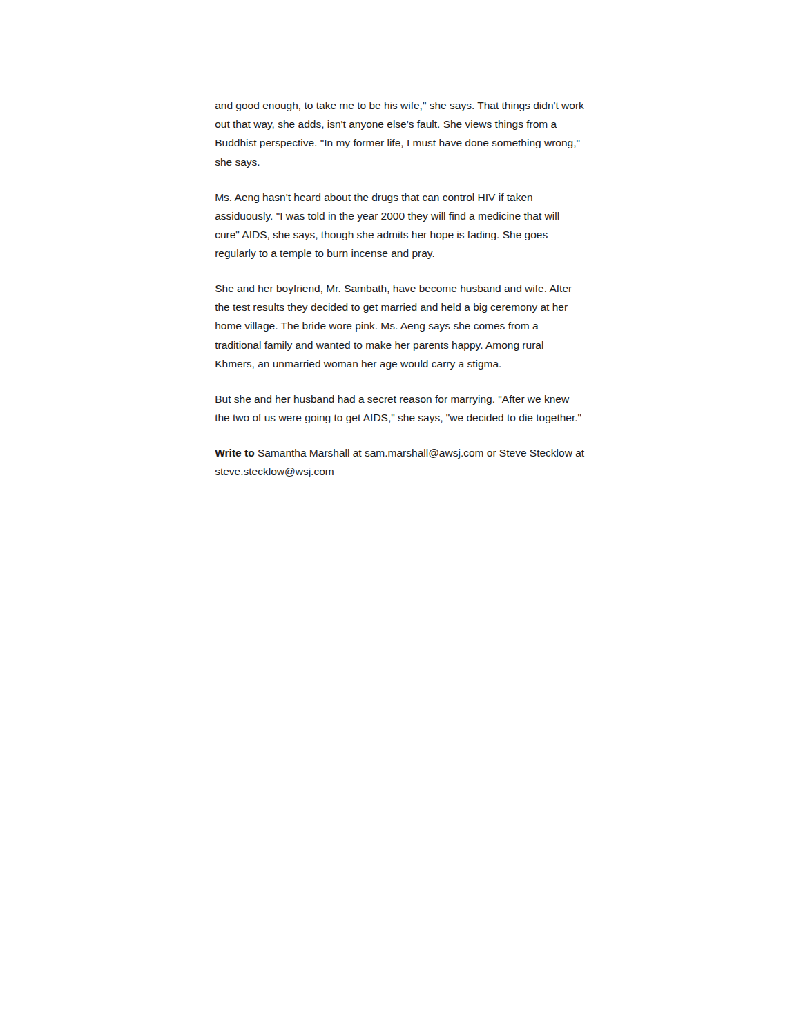and good enough, to take me to be his wife," she says. That things didn't work out that way, she adds, isn't anyone else's fault. She views things from a Buddhist perspective. "In my former life, I must have done something wrong," she says.
Ms. Aeng hasn't heard about the drugs that can control HIV if taken assiduously. "I was told in the year 2000 they will find a medicine that will cure" AIDS, she says, though she admits her hope is fading. She goes regularly to a temple to burn incense and pray.
She and her boyfriend, Mr. Sambath, have become husband and wife. After the test results they decided to get married and held a big ceremony at her home village. The bride wore pink. Ms. Aeng says she comes from a traditional family and wanted to make her parents happy. Among rural Khmers, an unmarried woman her age would carry a stigma.
But she and her husband had a secret reason for marrying. "After we knew the two of us were going to get AIDS," she says, "we decided to die together."
Write to Samantha Marshall at sam.marshall@awsj.com or Steve Stecklow at steve.stecklow@wsj.com